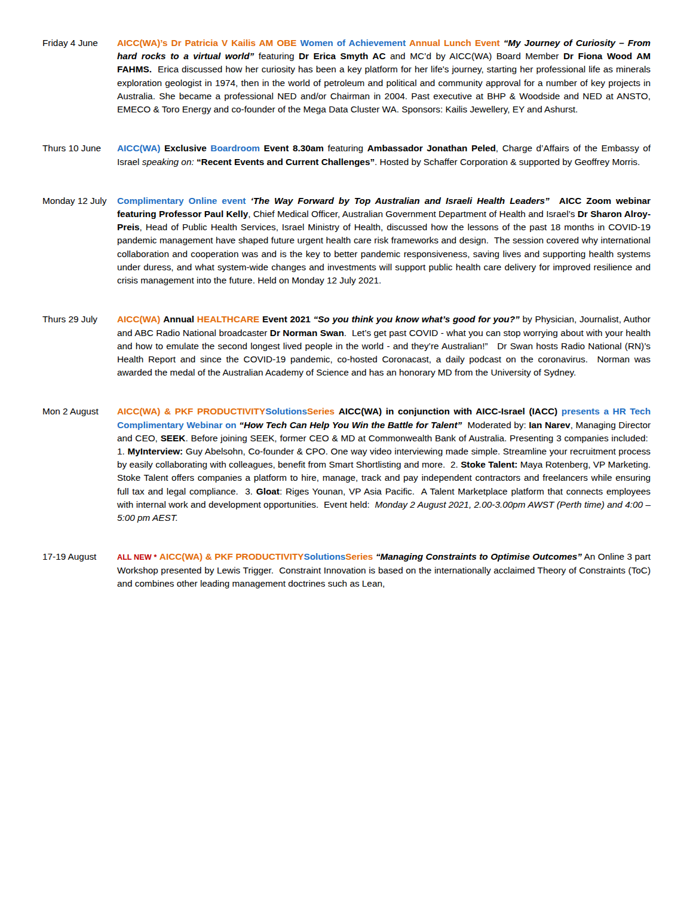| Friday 4 June | AICC(WA)’s Dr Patricia V Kailis AM OBE Women of Achievement Annual Lunch Event “My Journey of Curiosity – From hard rocks to a virtual world” featuring Dr Erica Smyth AC and MC’d by AICC(WA) Board Member Dr Fiona Wood AM FAHMS. Erica discussed how her curiosity has been a key platform for her life's journey, starting her professional life as minerals exploration geologist in 1974, then in the world of petroleum and political and community approval for a number of key projects in Australia. She became a professional NED and/or Chairman in 2004. Past executive at BHP & Woodside and NED at ANSTO, EMECO & Toro Energy and co-founder of the Mega Data Cluster WA. Sponsors: Kailis Jewellery, EY and Ashurst. |
| Thurs 10 June | AICC(WA) Exclusive Boardroom Event 8.30am featuring Ambassador Jonathan Peled , Charge d’Affairs of the Embassy of Israel speaking on: “Recent Events and Current Challenges” . Hosted by Schaffer Corporation & supported by Geoffrey Morris. |
| Monday 12 July | Complimentary Online event ‘The Way Forward by Top Australian and Israeli Health Leaders” AICC Zoom webinar featuring Professor Paul Kelly , Chief Medical Officer, Australian Government Department of Health and Israel’s Dr Sharon Alroy-Preis , Head of Public Health Services, Israel Ministry of Health, discussed how the lessons of the past 18 months in COVID-19 pandemic management have shaped future urgent health care risk frameworks and design. The session covered why international collaboration and cooperation was and is the key to better pandemic responsiveness, saving lives and supporting health systems under duress, and what system-wide changes and investments will support public health care delivery for improved resilience and crisis management into the future. Held on Monday 12 July 2021. |
| Thurs 29 July | AICC(WA) Annual HEALTHCARE Event 2021 “So you think you know what’s good for you?” by Physician, Journalist, Author and ABC Radio National broadcaster Dr Norman Swan . Let’s get past COVID - what you can stop worrying about with your health and how to emulate the second longest lived people in the world - and they’re Australian!” Dr Swan hosts Radio National (RN)’s Health Report and since the COVID-19 pandemic, co-hosted Coronacast, a daily podcast on the coronavirus. Norman was awarded the medal of the Australian Academy of Science and has an honorary MD from the University of Sydney. |
| Mon 2 August | AICC(WA) & PKF PRODUCTIVITY Solutions Series AICC(WA) in conjunction with AICC-Israel (IACC) presents a HR Tech Complimentary Webinar on “How Tech Can Help You Win the Battle for Talent” Moderated by: Ian Narev , Managing Director and CEO, SEEK . Before joining SEEK, former CEO & MD at Commonwealth Bank of Australia. Presenting 3 companies included: 1. MyInterview: Guy Abelsohn, Co-founder & CPO. One way video interviewing made simple. Streamline your recruitment process by easily collaborating with colleagues, benefit from Smart Shortlisting and more. 2. Stoke Talent: Maya Rotenberg, VP Marketing. Stoke Talent offers companies a platform to hire, manage, track and pay independent contractors and freelancers while ensuring full tax and legal compliance. 3. Gloat : Riges Younan, VP Asia Pacific. A Talent Marketplace platform that connects employees with internal work and development opportunities. Event held: Monday 2 August 2021, 2.00-3.00pm AWST (Perth time) and 4:00 – 5:00 pm AEST. |
| 17-19 August | ALL NEW * AICC(WA) & PKF PRODUCTIVITY Solutions Series “Managing Constraints to Optimise Outcomes” An Online 3 part Workshop presented by Lewis Trigger. Constraint Innovation is based on the internationally acclaimed Theory of Constraints (ToC) and combines other leading management doctrines such as Lean, |